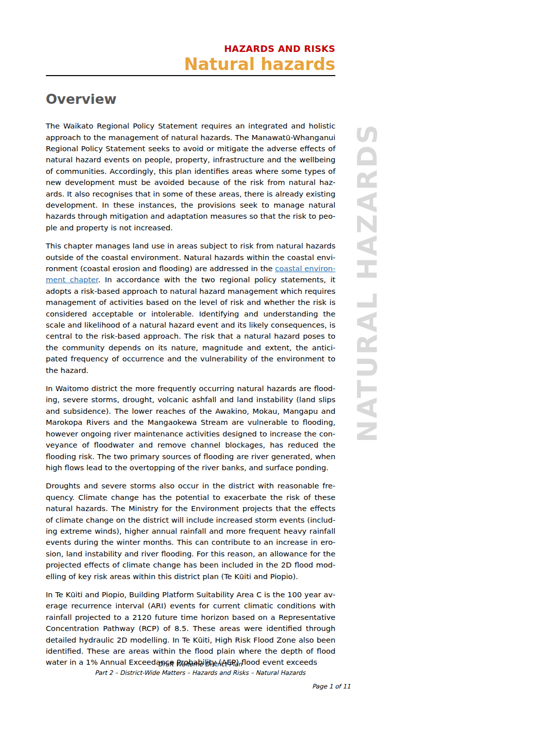NATURAL HAZARDS
HAZARDS AND RISKS
Natural hazards
Overview
The Waikato Regional Policy Statement requires an integrated and holistic approach to the management of natural hazards. The Manawatū-Whanganui Regional Policy Statement seeks to avoid or mitigate the adverse effects of natural hazard events on people, property, infrastructure and the wellbeing of communities. Accordingly, this plan identifies areas where some types of new development must be avoided because of the risk from natural hazards. It also recognises that in some of these areas, there is already existing development. In these instances, the provisions seek to manage natural hazards through mitigation and adaptation measures so that the risk to people and property is not increased.
This chapter manages land use in areas subject to risk from natural hazards outside of the coastal environment. Natural hazards within the coastal environment (coastal erosion and flooding) are addressed in the coastal environment chapter. In accordance with the two regional policy statements, it adopts a risk-based approach to natural hazard management which requires management of activities based on the level of risk and whether the risk is considered acceptable or intolerable. Identifying and understanding the scale and likelihood of a natural hazard event and its likely consequences, is central to the risk-based approach. The risk that a natural hazard poses to the community depends on its nature, magnitude and extent, the anticipated frequency of occurrence and the vulnerability of the environment to the hazard.
In Waitomo district the more frequently occurring natural hazards are flooding, severe storms, drought, volcanic ashfall and land instability (land slips and subsidence). The lower reaches of the Awakino, Mokau, Mangapu and Marokopa Rivers and the Mangaokewa Stream are vulnerable to flooding, however ongoing river maintenance activities designed to increase the conveyance of floodwater and remove channel blockages, has reduced the flooding risk. The two primary sources of flooding are river generated, when high flows lead to the overtopping of the river banks, and surface ponding.
Droughts and severe storms also occur in the district with reasonable frequency. Climate change has the potential to exacerbate the risk of these natural hazards. The Ministry for the Environment projects that the effects of climate change on the district will include increased storm events (including extreme winds), higher annual rainfall and more frequent heavy rainfall events during the winter months. This can contribute to an increase in erosion, land instability and river flooding. For this reason, an allowance for the projected effects of climate change has been included in the 2D flood modelling of key risk areas within this district plan (Te Kūiti and Piopio).
In Te Kūiti and Piopio, Building Platform Suitability Area C is the 100 year average recurrence interval (ARI) events for current climatic conditions with rainfall projected to a 2120 future time horizon based on a Representative Concentration Pathway (RCP) of 8.5. These areas were identified through detailed hydraulic 2D modelling. In Te Kūiti, High Risk Flood Zone also been identified. These are areas within the flood plain where the depth of flood water in a 1% Annual Exceedance Probability (AEP) flood event exceeds
Draft Waitomo District Plan
Part 2 – District-Wide Matters – Hazards and Risks – Natural Hazards
Page 1 of 11